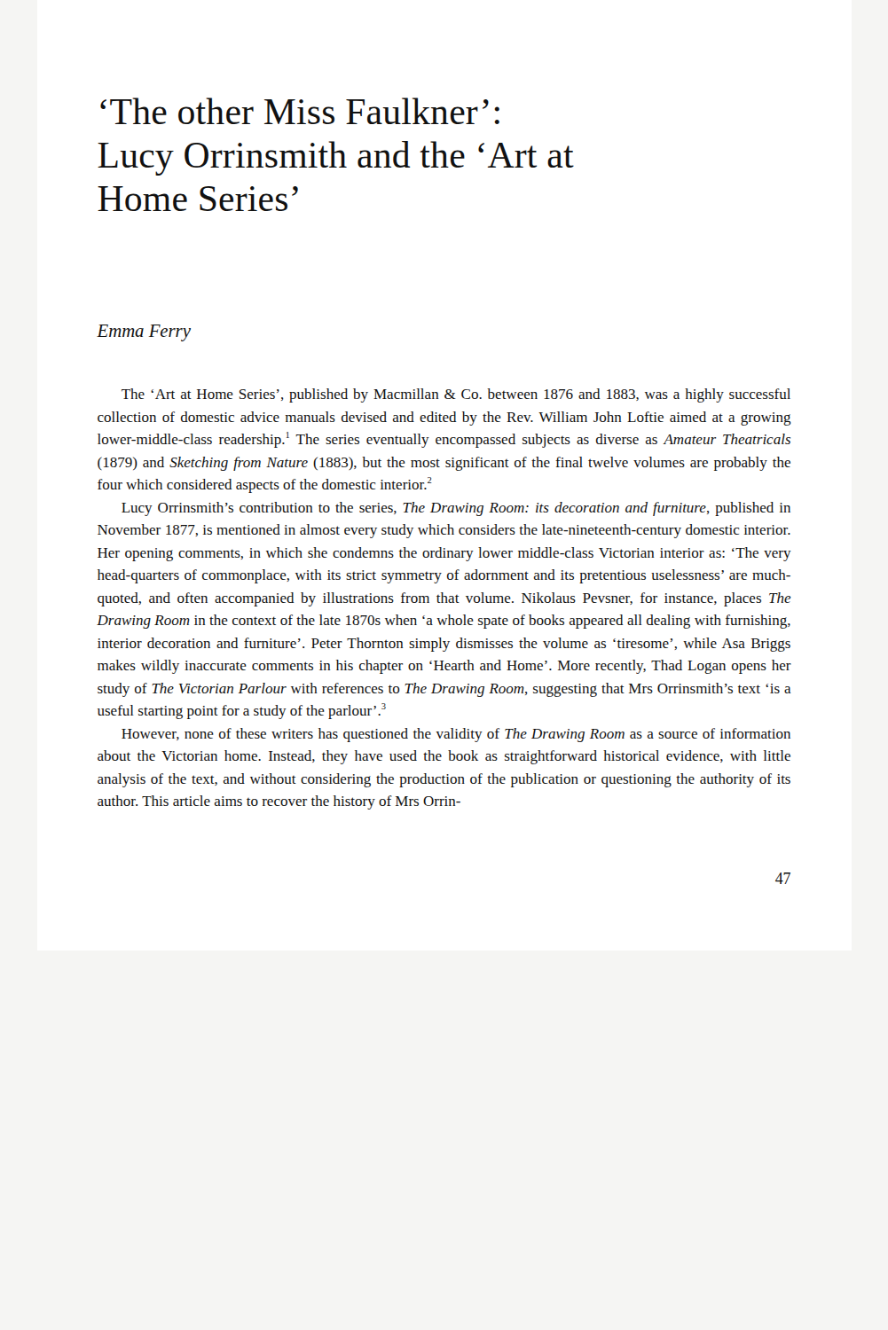‘The other Miss Faulkner’:
Lucy Orrinsmith and the ‘Art at
Home Series’
Emma Ferry
The ‘Art at Home Series’, published by Macmillan & Co. between 1876 and 1883, was a highly successful collection of domestic advice manuals devised and edited by the Rev. William John Loftie aimed at a growing lower-middle-class readership.1 The series eventually encompassed subjects as diverse as Amateur Theatricals (1879) and Sketching from Nature (1883), but the most significant of the final twelve volumes are probably the four which considered aspects of the domestic interior.2
Lucy Orrinsmith’s contribution to the series, The Drawing Room: its decoration and furniture, published in November 1877, is mentioned in almost every study which considers the late-nineteenth-century domestic interior. Her opening comments, in which she condemns the ordinary lower middle-class Victorian interior as: ‘The very head-quarters of commonplace, with its strict symmetry of adornment and its pretentious uselessness’ are much-quoted, and often accompanied by illustrations from that volume. Nikolaus Pevsner, for instance, places The Drawing Room in the context of the late 1870s when ‘a whole spate of books appeared all dealing with furnishing, interior decoration and furniture’. Peter Thornton simply dismisses the volume as ‘tiresome’, while Asa Briggs makes wildly inaccurate comments in his chapter on ‘Hearth and Home’. More recently, Thad Logan opens her study of The Victorian Parlour with references to The Drawing Room, suggesting that Mrs Orrinsmith’s text ‘is a useful starting point for a study of the parlour’.3
However, none of these writers has questioned the validity of The Drawing Room as a source of information about the Victorian home. Instead, they have used the book as straightforward historical evidence, with little analysis of the text, and without considering the production of the publication or questioning the authority of its author. This article aims to recover the history of Mrs Orrin-
47